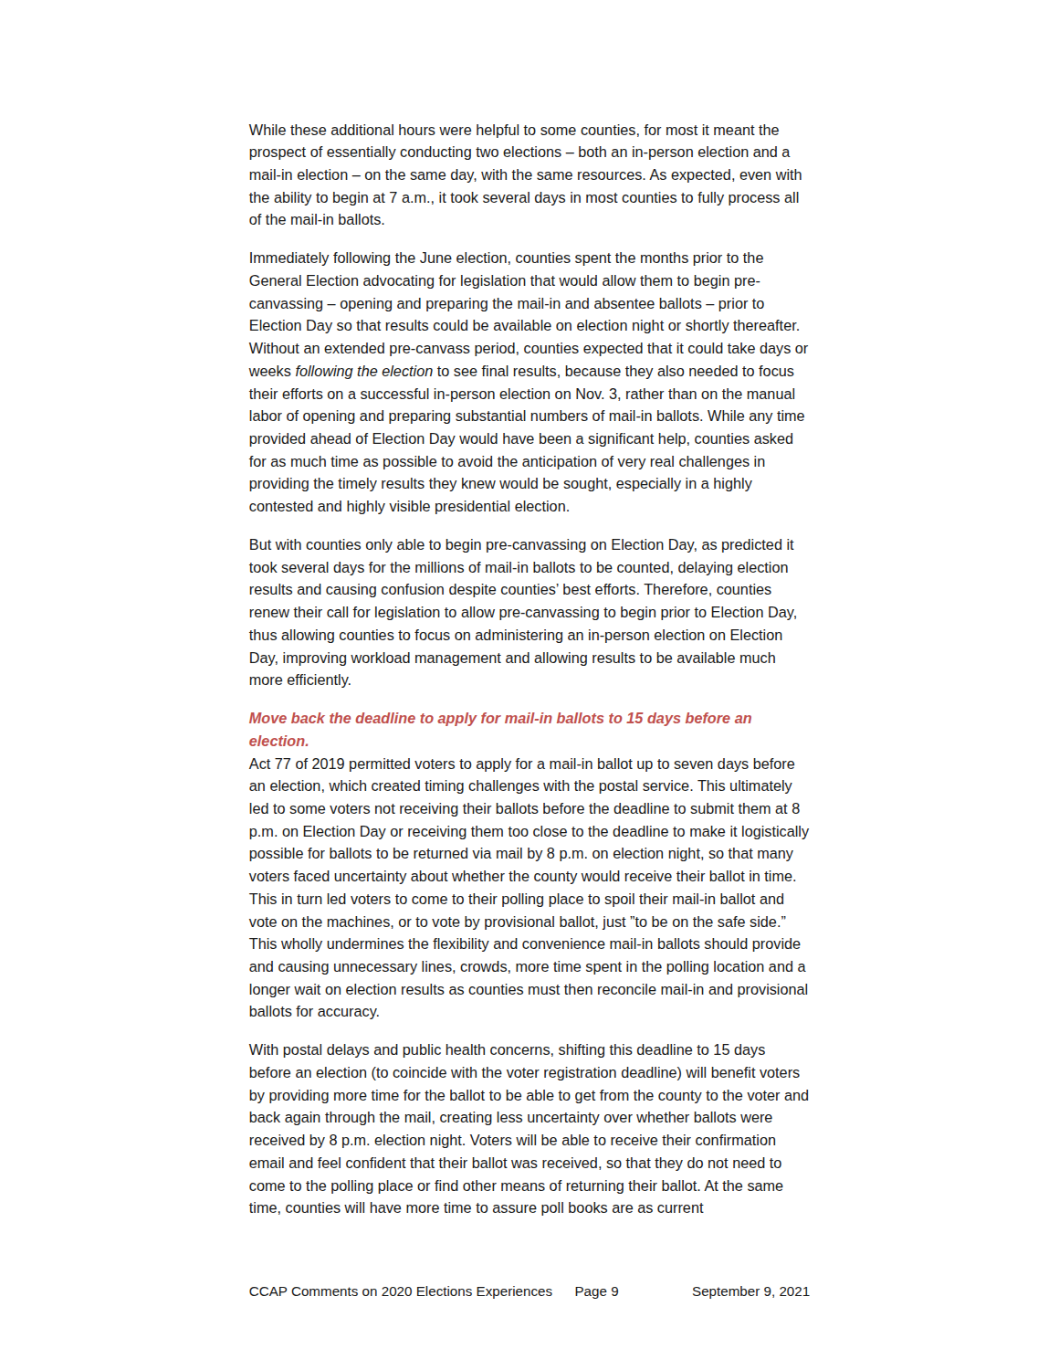While these additional hours were helpful to some counties, for most it meant the prospect of essentially conducting two elections – both an in-person election and a mail-in election – on the same day, with the same resources. As expected, even with the ability to begin at 7 a.m., it took several days in most counties to fully process all of the mail-in ballots.
Immediately following the June election, counties spent the months prior to the General Election advocating for legislation that would allow them to begin pre-canvassing – opening and preparing the mail-in and absentee ballots – prior to Election Day so that results could be available on election night or shortly thereafter. Without an extended pre-canvass period, counties expected that it could take days or weeks following the election to see final results, because they also needed to focus their efforts on a successful in-person election on Nov. 3, rather than on the manual labor of opening and preparing substantial numbers of mail-in ballots. While any time provided ahead of Election Day would have been a significant help, counties asked for as much time as possible to avoid the anticipation of very real challenges in providing the timely results they knew would be sought, especially in a highly contested and highly visible presidential election.
But with counties only able to begin pre-canvassing on Election Day, as predicted it took several days for the millions of mail-in ballots to be counted, delaying election results and causing confusion despite counties’ best efforts. Therefore, counties renew their call for legislation to allow pre-canvassing to begin prior to Election Day, thus allowing counties to focus on administering an in-person election on Election Day, improving workload management and allowing results to be available much more efficiently.
Move back the deadline to apply for mail-in ballots to 15 days before an election.
Act 77 of 2019 permitted voters to apply for a mail-in ballot up to seven days before an election, which created timing challenges with the postal service. This ultimately led to some voters not receiving their ballots before the deadline to submit them at 8 p.m. on Election Day or receiving them too close to the deadline to make it logistically possible for ballots to be returned via mail by 8 p.m. on election night, so that many voters faced uncertainty about whether the county would receive their ballot in time. This in turn led voters to come to their polling place to spoil their mail-in ballot and vote on the machines, or to vote by provisional ballot, just ”to be on the safe side.” This wholly undermines the flexibility and convenience mail-in ballots should provide and causing unnecessary lines, crowds, more time spent in the polling location and a longer wait on election results as counties must then reconcile mail-in and provisional ballots for accuracy.
With postal delays and public health concerns, shifting this deadline to 15 days before an election (to coincide with the voter registration deadline) will benefit voters by providing more time for the ballot to be able to get from the county to the voter and back again through the mail, creating less uncertainty over whether ballots were received by 8 p.m. election night. Voters will be able to receive their confirmation email and feel confident that their ballot was received, so that they do not need to come to the polling place or find other means of returning their ballot. At the same time, counties will have more time to assure poll books are as current
CCAP Comments on 2020 Elections ExperiencesPage 9
September 9, 2021